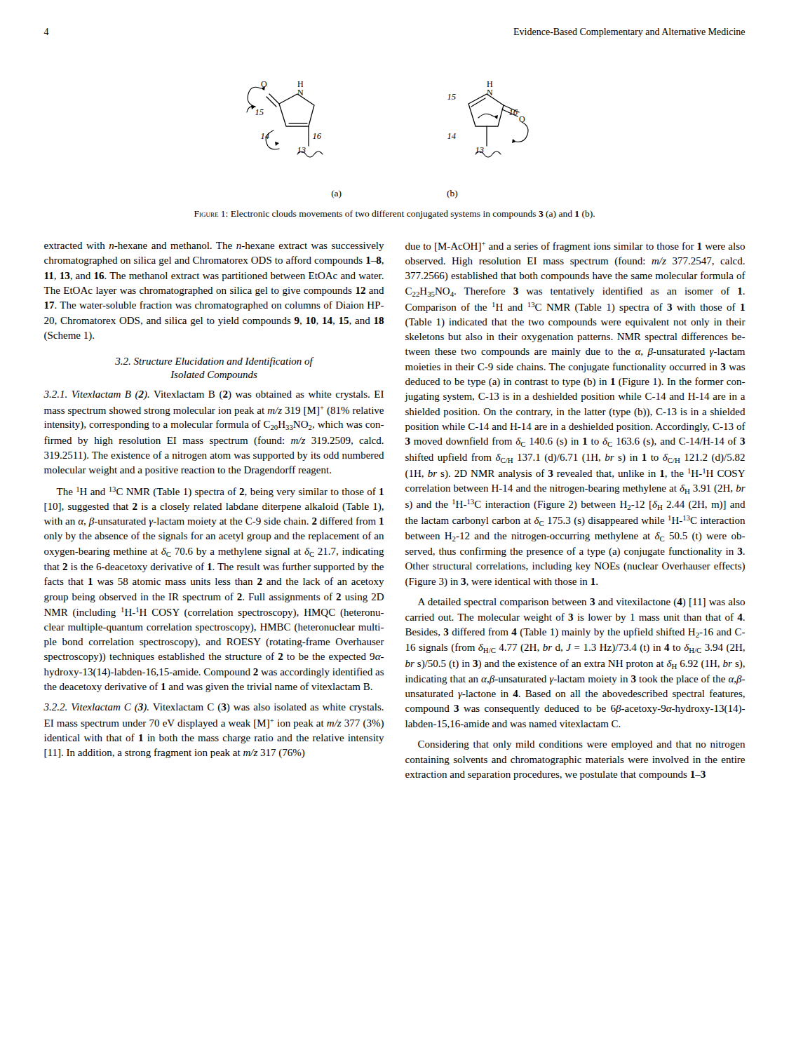4
Evidence-Based Complementary and Alternative Medicine
O H N 15 14 16 13
H N O 15 14 16 13
(a) (b)
Figure 1: Electronic clouds movements of two different conjugated systems in compounds 3 (a) and 1 (b).
extracted with n-hexane and methanol. The n-hexane extract was successively chromatographed on silica gel and Chromatorex ODS to afford compounds 1–8, 11, 13, and 16. The methanol extract was partitioned between EtOAc and water. The EtOAc layer was chromatographed on silica gel to give compounds 12 and 17. The water-soluble fraction was chromatographed on columns of Diaion HP-20, Chromatorex ODS, and silica gel to yield compounds 9, 10, 14, 15, and 18 (Scheme 1).
3.2. Structure Elucidation and Identification of
Isolated Compounds
3.2.1. Vitexlactam B (2). Vitexlactam B (2) was obtained as white crystals. EI mass spectrum showed strong molecular ion peak at m/z 319 [M]+ (81% relative intensity), corresponding to a molecular formula of C20H33NO2, which was confirmed by high resolution EI mass spectrum (found: m/z 319.2509, calcd. 319.2511). The existence of a nitrogen atom was supported by its odd numbered molecular weight and a positive reaction to the Dragendorff reagent.
The 1H and 13C NMR (Table 1) spectra of 2, being very similar to those of 1 [10], suggested that 2 is a closely related labdane diterpene alkaloid (Table 1), with an α, β-unsaturated γ-lactam moiety at the C-9 side chain. 2 differed from 1 only by the absence of the signals for an acetyl group and the replacement of an oxygen-bearing methine at δC 70.6 by a methylene signal at δC 21.7, indicating that 2 is the 6-deacetoxy derivative of 1. The result was further supported by the facts that 1 was 58 atomic mass units less than 2 and the lack of an acetoxy group being observed in the IR spectrum of 2. Full assignments of 2 using 2D NMR (including 1H-1H COSY (correlation spectroscopy), HMQC (heteronuclear multiple-quantum correlation spectroscopy), HMBC (heteronuclear multiple bond correlation spectroscopy), and ROESY (rotating-frame Overhauser spectroscopy)) techniques established the structure of 2 to be the expected 9α-hydroxy-13(14)-labden-16,15-amide. Compound 2 was accordingly identified as the deacetoxy derivative of 1 and was given the trivial name of vitexlactam B.
3.2.2. Vitexlactam C (3). Vitexlactam C (3) was also isolated as white crystals. EI mass spectrum under 70 eV displayed a weak [M]+ ion peak at m/z 377 (3%) identical with that of 1 in both the mass charge ratio and the relative intensity [11]. In addition, a strong fragment ion peak at m/z 317 (76%)
due to [M-AcOH]+ and a series of fragment ions similar to those for 1 were also observed. High resolution EI mass spectrum (found: m/z 377.2547, calcd. 377.2566) established that both compounds have the same molecular formula of C22H35NO4. Therefore 3 was tentatively identified as an isomer of 1. Comparison of the 1H and 13C NMR (Table 1) spectra of 3 with those of 1 (Table 1) indicated that the two compounds were equivalent not only in their skeletons but also in their oxygenation patterns. NMR spectral differences between these two compounds are mainly due to the α, β-unsaturated γ-lactam moieties in their C-9 side chains. The conjugate functionality occurred in 3 was deduced to be type (a) in contrast to type (b) in 1 (Figure 1). In the former conjugating system, C-13 is in a deshielded position while C-14 and H-14 are in a shielded position. On the contrary, in the latter (type (b)), C-13 is in a shielded position while C-14 and H-14 are in a deshielded position. Accordingly, C-13 of 3 moved downfield from δC 140.6 (s) in 1 to δC 163.6 (s), and C-14/H-14 of 3 shifted upfield from δC/H 137.1 (d)/6.71 (1H, br s) in 1 to δC/H 121.2 (d)/5.82 (1H, br s). 2D NMR analysis of 3 revealed that, unlike in 1, the 1H-1H COSY correlation between H-14 and the nitrogen-bearing methylene at δH 3.91 (2H, br s) and the 1H-13C interaction (Figure 2) between H2-12 [δH 2.44 (2H, m)] and the lactam carbonyl carbon at δC 175.3 (s) disappeared while 1H-13C interaction between H2-12 and the nitrogen-occurring methylene at δC 50.5 (t) were observed, thus confirming the presence of a type (a) conjugate functionality in 3. Other structural correlations, including key NOEs (nuclear Overhauser effects) (Figure 3) in 3, were identical with those in 1.
A detailed spectral comparison between 3 and vitexilactone (4) [11] was also carried out. The molecular weight of 3 is lower by 1 mass unit than that of 4. Besides, 3 differed from 4 (Table 1) mainly by the upfield shifted H2-16 and C-16 signals (from δH/C 4.77 (2H, br d, J = 1.3 Hz)/73.4 (t) in 4 to δH/C 3.94 (2H, br s)/50.5 (t) in 3) and the existence of an extra NH proton at δH 6.92 (1H, br s), indicating that an α,β-unsaturated γ-lactam moiety in 3 took the place of the α,β-unsaturated γ-lactone in 4. Based on all the abovedescribed spectral features, compound 3 was consequently deduced to be 6β-acetoxy-9α-hydroxy-13(14)-labden-15,16-amide and was named vitexlactam C.
Considering that only mild conditions were employed and that no nitrogen containing solvents and chromatographic materials were involved in the entire extraction and separation procedures, we postulate that compounds 1–3